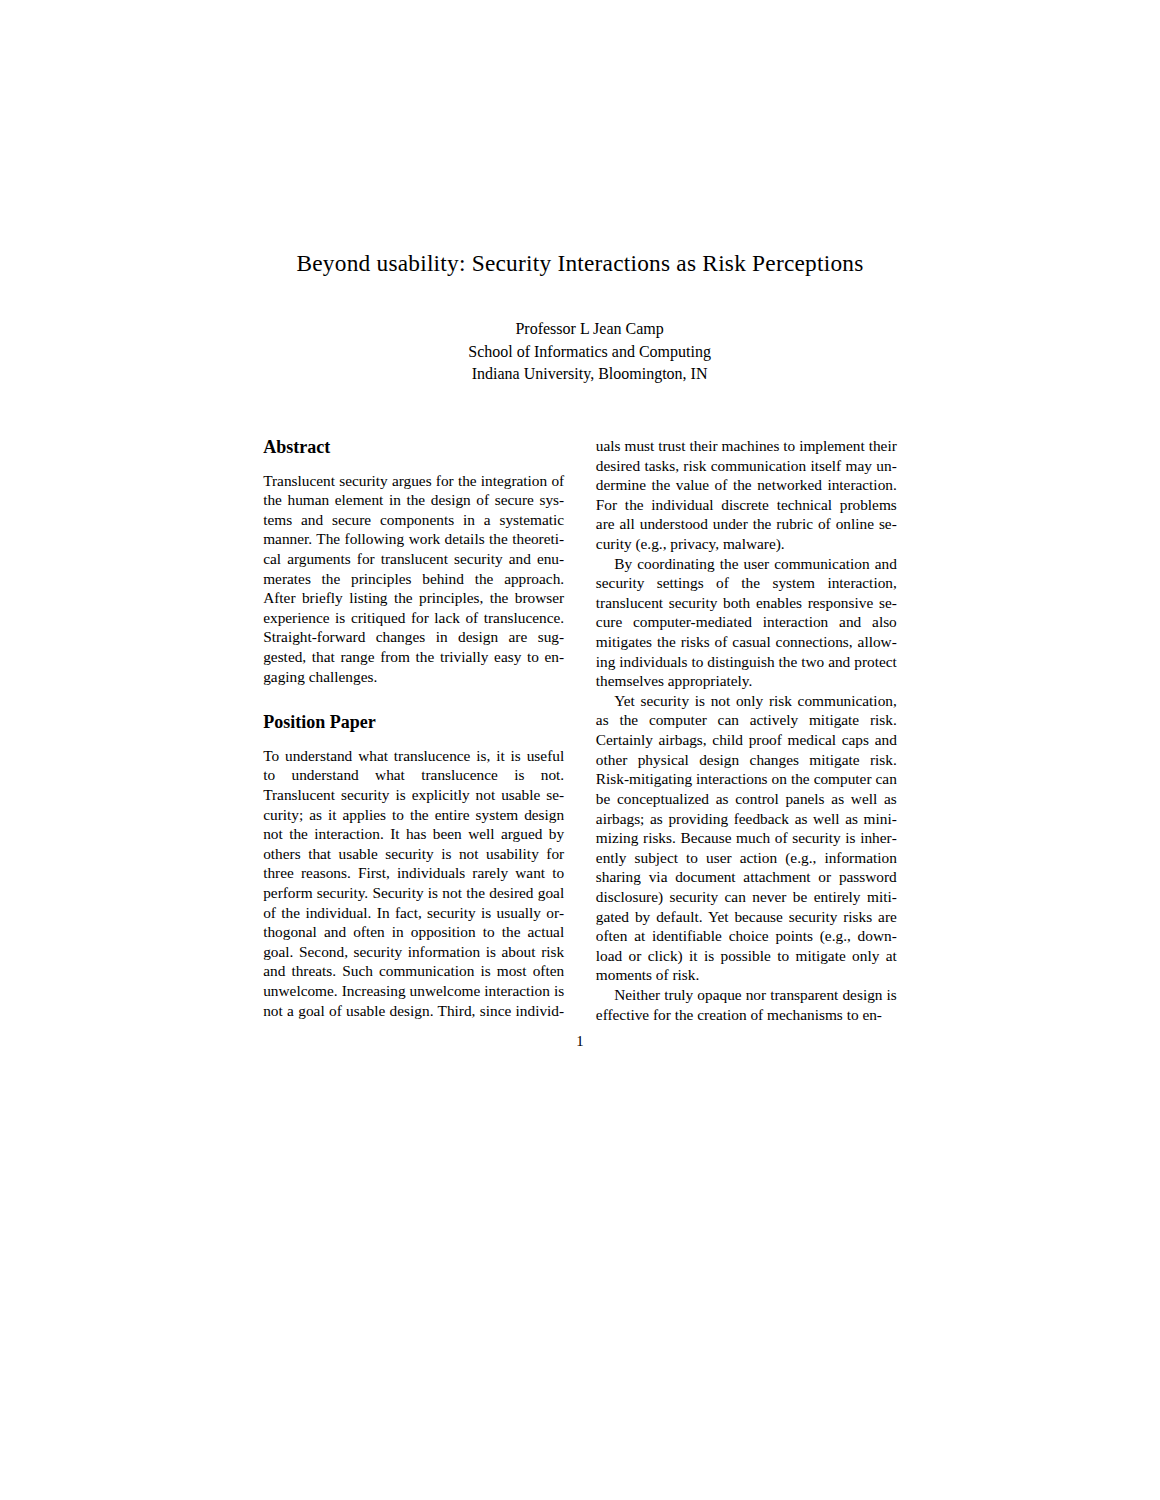Beyond usability: Security Interactions as Risk Perceptions
Professor L Jean Camp
School of Informatics and Computing
Indiana University, Bloomington, IN
Abstract
Translucent security argues for the integration of the human element in the design of secure systems and secure components in a systematic manner. The following work details the theoretical arguments for translucent security and enumerates the principles behind the approach. After briefly listing the principles, the browser experience is critiqued for lack of translucence. Straight-forward changes in design are suggested, that range from the trivially easy to engaging challenges.
Position Paper
To understand what translucence is, it is useful to understand what translucence is not. Translucent security is explicitly not usable security; as it applies to the entire system design not the interaction. It has been well argued by others that usable security is not usability for three reasons. First, individuals rarely want to perform security. Security is not the desired goal of the individual. In fact, security is usually orthogonal and often in opposition to the actual goal. Second, security information is about risk and threats. Such communication is most often unwelcome. Increasing unwelcome interaction is not a goal of usable design. Third, since individuals must trust their machines to implement their desired tasks, risk communication itself may undermine the value of the networked interaction. For the individual discrete technical problems are all understood under the rubric of online security (e.g., privacy, malware).
By coordinating the user communication and security settings of the system interaction, translucent security both enables responsive secure computer-mediated interaction and also mitigates the risks of casual connections, allowing individuals to distinguish the two and protect themselves appropriately.
Yet security is not only risk communication, as the computer can actively mitigate risk. Certainly airbags, child proof medical caps and other physical design changes mitigate risk. Risk-mitigating interactions on the computer can be conceptualized as control panels as well as airbags; as providing feedback as well as minimizing risks. Because much of security is inherently subject to user action (e.g., information sharing via document attachment or password disclosure) security can never be entirely mitigated by default. Yet because security risks are often at identifiable choice points (e.g., download or click) it is possible to mitigate only at moments of risk.
Neither truly opaque nor transparent design is effective for the creation of mechanisms to en-
1